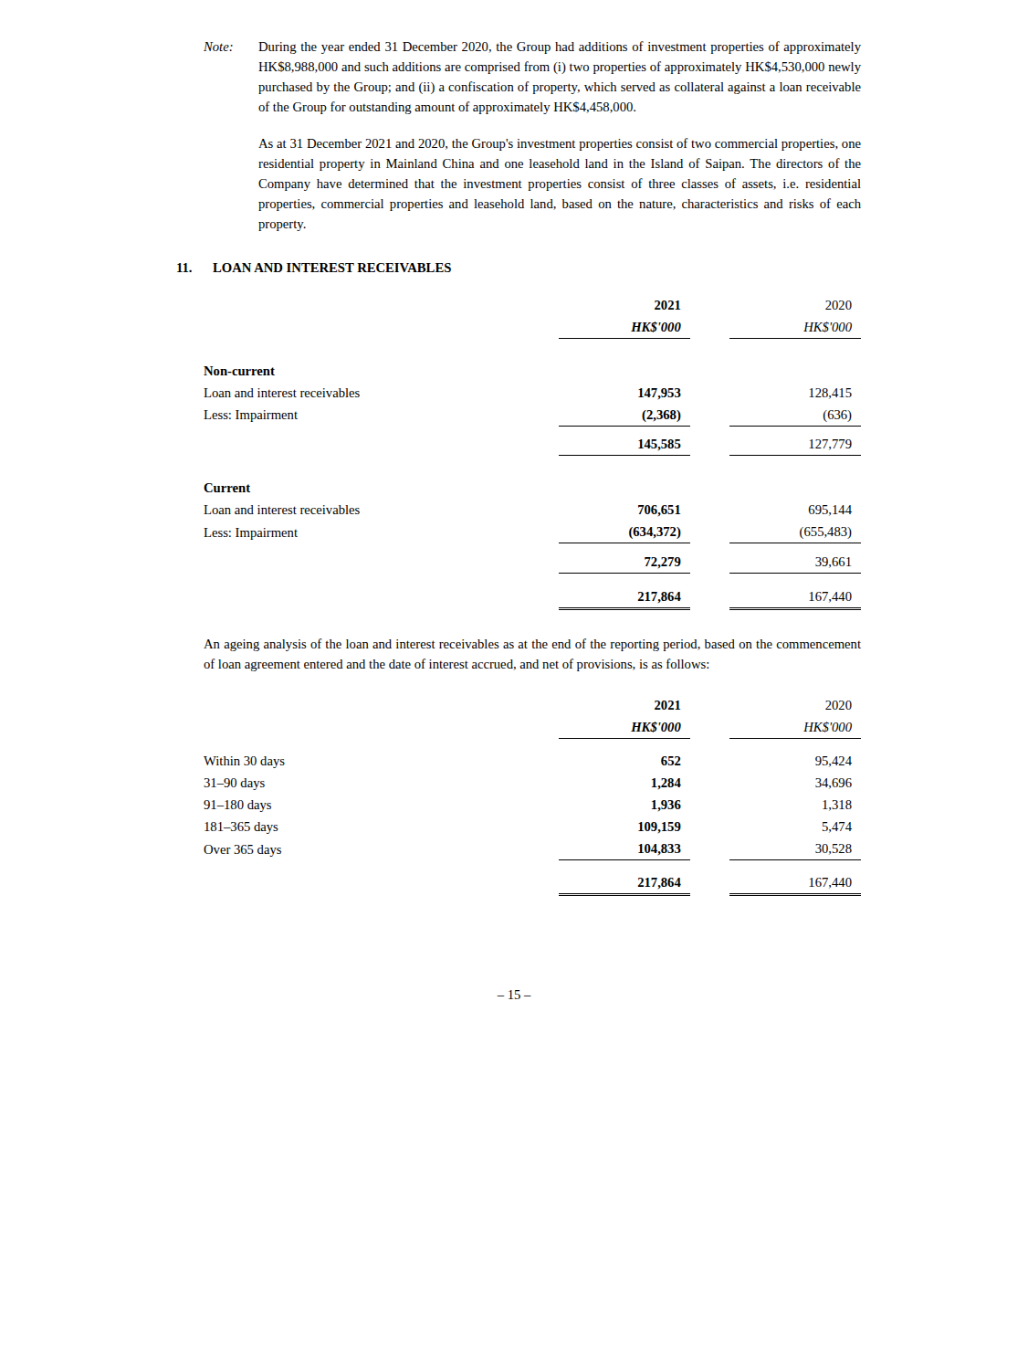Note:
During the year ended 31 December 2020, the Group had additions of investment properties of approximately HK$8,988,000 and such additions are comprised from (i) two properties of approximately HK$4,530,000 newly purchased by the Group; and (ii) a confiscation of property, which served as collateral against a loan receivable of the Group for outstanding amount of approximately HK$4,458,000.
As at 31 December 2021 and 2020, the Group's investment properties consist of two commercial properties, one residential property in Mainland China and one leasehold land in the Island of Saipan. The directors of the Company have determined that the investment properties consist of three classes of assets, i.e. residential properties, commercial properties and leasehold land, based on the nature, characteristics and risks of each property.
11.
LOAN AND INTEREST RECEIVABLES
| | | 2021 | | 2020 |
| | | HK$'000 | | HK$'000 |
| Non-current | | | | |
| Loan and interest receivables | | 147,953 | | 128,415 |
| Less: Impairment | | (2,368) | | (636) |
| | | 145,585 | | 127,779 |
| Current | | | | |
| Loan and interest receivables | | 706,651 | | 695,144 |
| Less: Impairment | | (634,372) | | (655,483) |
| | | 72,279 | | 39,661 |
| | | 217,864 | | 167,440 |
An ageing analysis of the loan and interest receivables as at the end of the reporting period, based on the commencement of loan agreement entered and the date of interest accrued, and net of provisions, is as follows:
| | | 2021 | | 2020 |
| | | HK$'000 | | HK$'000 |
| Within 30 days | | 652 | | 95,424 |
| 31–90 days | | 1,284 | | 34,696 |
| 91–180 days | | 1,936 | | 1,318 |
| 181–365 days | | 109,159 | | 5,474 |
| Over 365 days | | 104,833 | | 30,528 |
| | | 217,864 | | 167,440 |
– 15 –